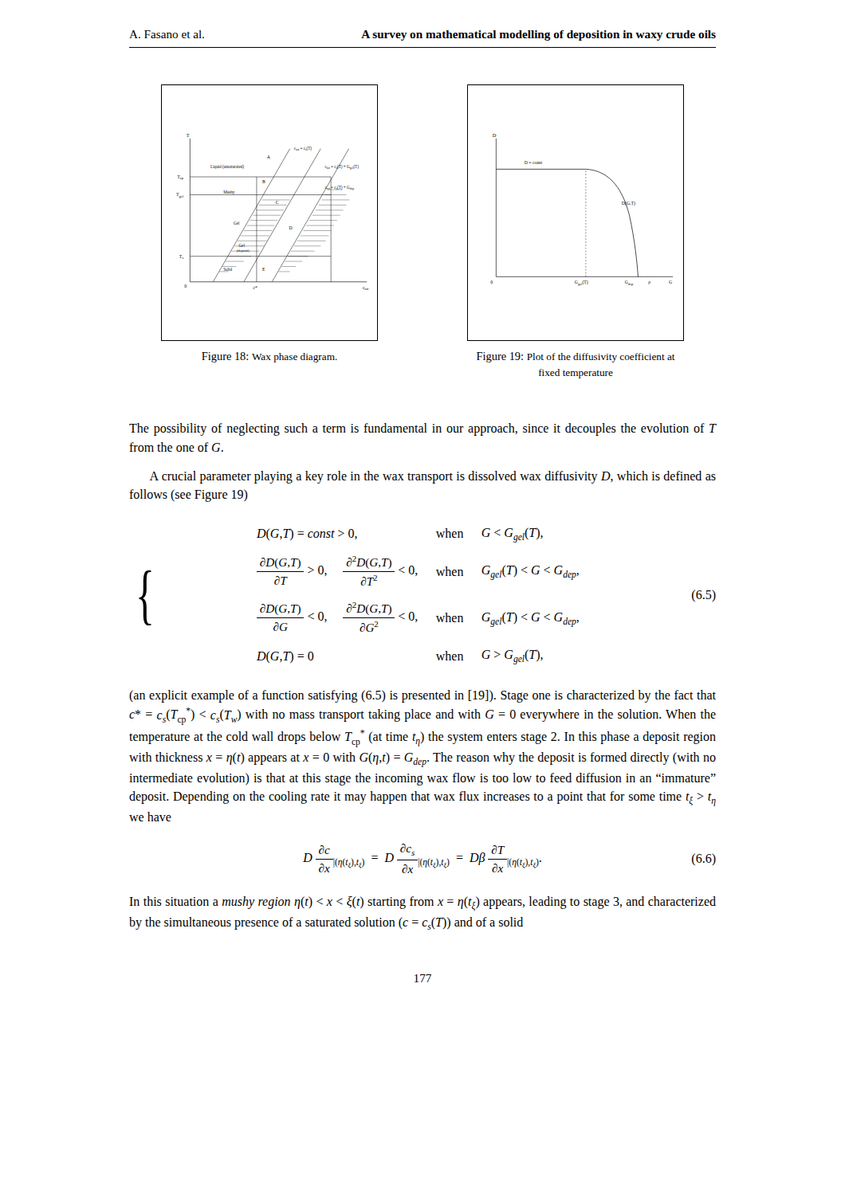A. Fasano et al. A survey on mathematical modelling of deposition in waxy crude oils
T 0 ctot c* Tcp Tgel Ts ctot = cs(T) ctot = cs(T) + Ggel(T) ctot = cs(T) + Gdep A B C D E Liquid (unsaturated) Mushy Gel Gel (deposit) Solid
Figure 18: Wax phase diagram.
D 0 G D = const D(G,T) Ggel(T) Gdep ρ
Figure 19: Plot of the diffusivity coefficient at fixed temperature
The possibility of neglecting such a term is fundamental in our approach, since it decouples the evolution of T from the one of G.
A crucial parameter playing a key role in the wax transport is dissolved wax diffusivity D, which is defined as follows (see Figure 19)
{
| D ( G , T ) = const > 0, | when | G < G gel ( T ), |
| ∂ D ( G , T ) ∂ T > 0, ∂ 2 D ( G , T ) ∂ T 2 < 0, | when | G gel ( T ) < G < G dep , |
| ∂ D ( G , T ) ∂ G < 0, ∂ 2 D ( G , T ) ∂ G 2 < 0, | when | G gel ( T ) < G < G dep , |
| D ( G , T ) = 0 | when | G > G gel ( T ), |
(6.5)
(an explicit example of a function satisfying (6.5) is presented in [19]). Stage one is characterized by the fact that c* = cs(Tcp*) < cs(Tw) with no mass transport taking place and with G = 0 everywhere in the solution. When the temperature at the cold wall drops below Tcp* (at time tη) the system enters stage 2. In this phase a deposit region with thickness x = η(t) appears at x = 0 with G(η,t) = Gdep. The reason why the deposit is formed directly (with no intermediate evolution) is that at this stage the incoming wax flow is too low to feed diffusion in an “immature” deposit. Depending on the cooling rate it may happen that wax flux increases to a point that for some time tξ > tη we have
D ∂c∂x|(η(tξ),tξ) = D ∂cs∂x|(η(tξ),tξ) = Dβ ∂T∂x|(η(tξ),tξ). (6.6)
In this situation a mushy region η(t) < x < ξ(t) starting from x = η(tξ) appears, leading to stage 3, and characterized by the simultaneous presence of a saturated solution (c = cs(T)) and of a solid
177